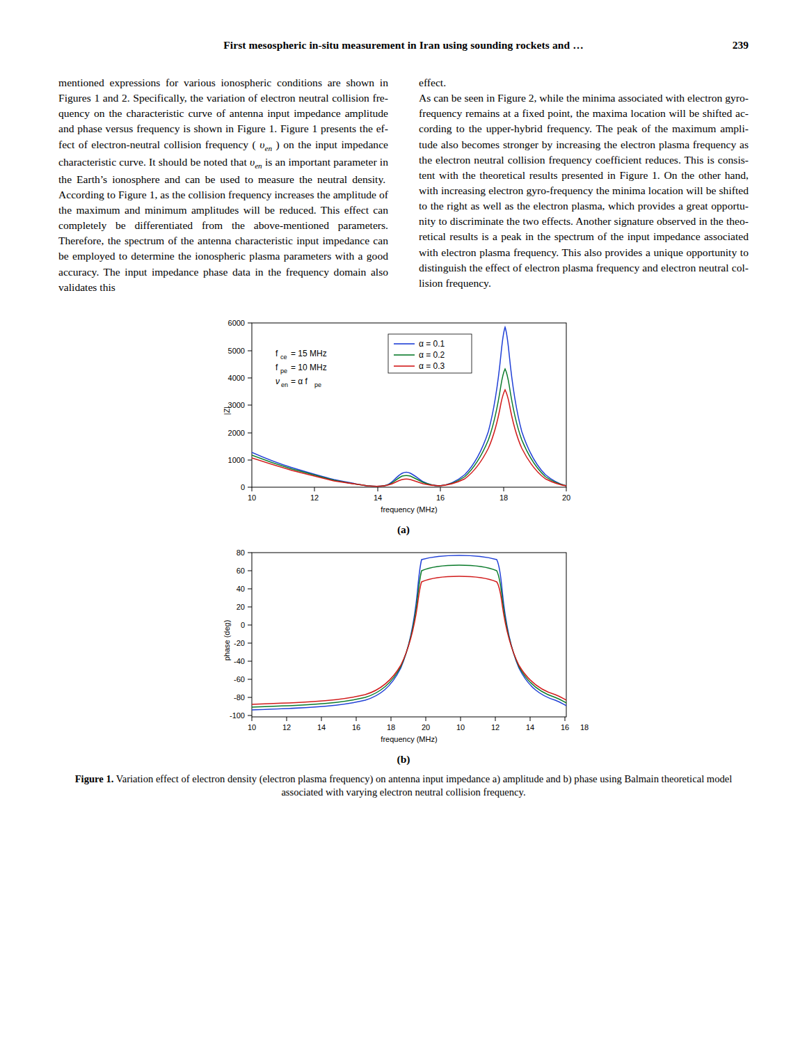First mesospheric in-situ measurement in Iran using sounding rockets and …
239
mentioned expressions for various ionospheric conditions are shown in Figures 1 and 2. Specifically, the variation of electron neutral collision frequency on the characteristic curve of antenna input impedance amplitude and phase versus frequency is shown in Figure 1. Figure 1 presents the effect of electron-neutral collision frequency ( υen ) on the input impedance characteristic curve. It should be noted that υen is an important parameter in the Earth’s ionosphere and can be used to measure the neutral density. According to Figure 1, as the collision frequency increases the amplitude of the maximum and minimum amplitudes will be reduced. This effect can completely be differentiated from the above-mentioned parameters. Therefore, the spectrum of the antenna characteristic input impedance can be employed to determine the ionospheric plasma parameters with a good accuracy. The input impedance phase data in the frequency domain also validates this
effect.
As can be seen in Figure 2, while the minima associated with electron gyro-frequency remains at a fixed point, the maxima location will be shifted according to the upper-hybrid frequency. The peak of the maximum amplitude also becomes stronger by increasing the electron plasma frequency as the electron neutral collision frequency coefficient reduces. This is consistent with the theoretical results presented in Figure 1. On the other hand, with increasing electron gyro-frequency the minima location will be shifted to the right as well as the electron plasma, which provides a great opportunity to discriminate the two effects. Another signature observed in the theoretical results is a peak in the spectrum of the input impedance associated with electron plasma frequency. This also provides a unique opportunity to distinguish the effect of electron plasma frequency and electron neutral collision frequency.
0 1000 2000 3000 4000 5000 6000 10 12 14 16 18 20 frequency (MHz) |Z| fce= 15 MHz fpe= 10 MHz νen= α fpe α = 0.1 α = 0.2 α = 0.3
(a)
80 60 40 20 0 -20 -40 -60 -80 -100 10 12 14 16 18 20 10 12 14 16 18 frequency (MHz) phase (deg)
(b)
Figure 1. Variation effect of electron density (electron plasma frequency) on antenna input impedance a) amplitude and b) phase using Balmain theoretical model associated with varying electron neutral collision frequency.